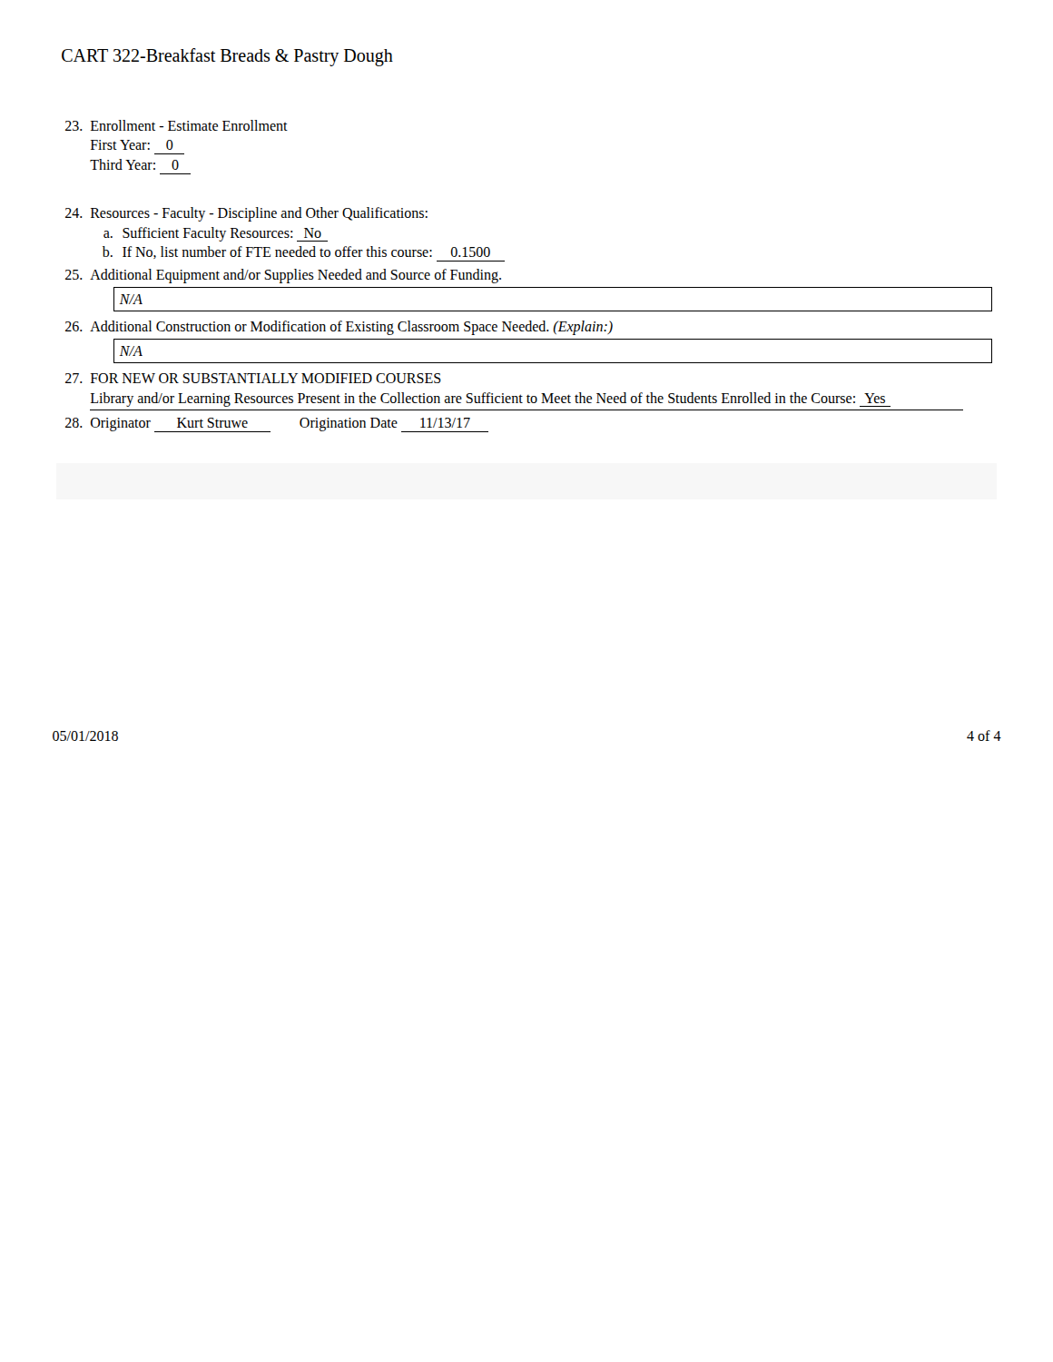CART 322-Breakfast Breads & Pastry Dough
23. Enrollment - Estimate Enrollment
First Year: 0
Third Year: 0
24. Resources - Faculty - Discipline and Other Qualifications:
a. Sufficient Faculty Resources: No
b. If No, list number of FTE needed to offer this course: 0.1500
25. Additional Equipment and/or Supplies Needed and Source of Funding.
N/A
26. Additional Construction or Modification of Existing Classroom Space Needed. (Explain:)
N/A
27. FOR NEW OR SUBSTANTIALLY MODIFIED COURSES
Library and/or Learning Resources Present in the Collection are Sufficient to Meet the Need of the Students Enrolled in the Course: Yes
28. Originator Kurt Struwe Origination Date 11/13/17
05/01/2018 4 of 4